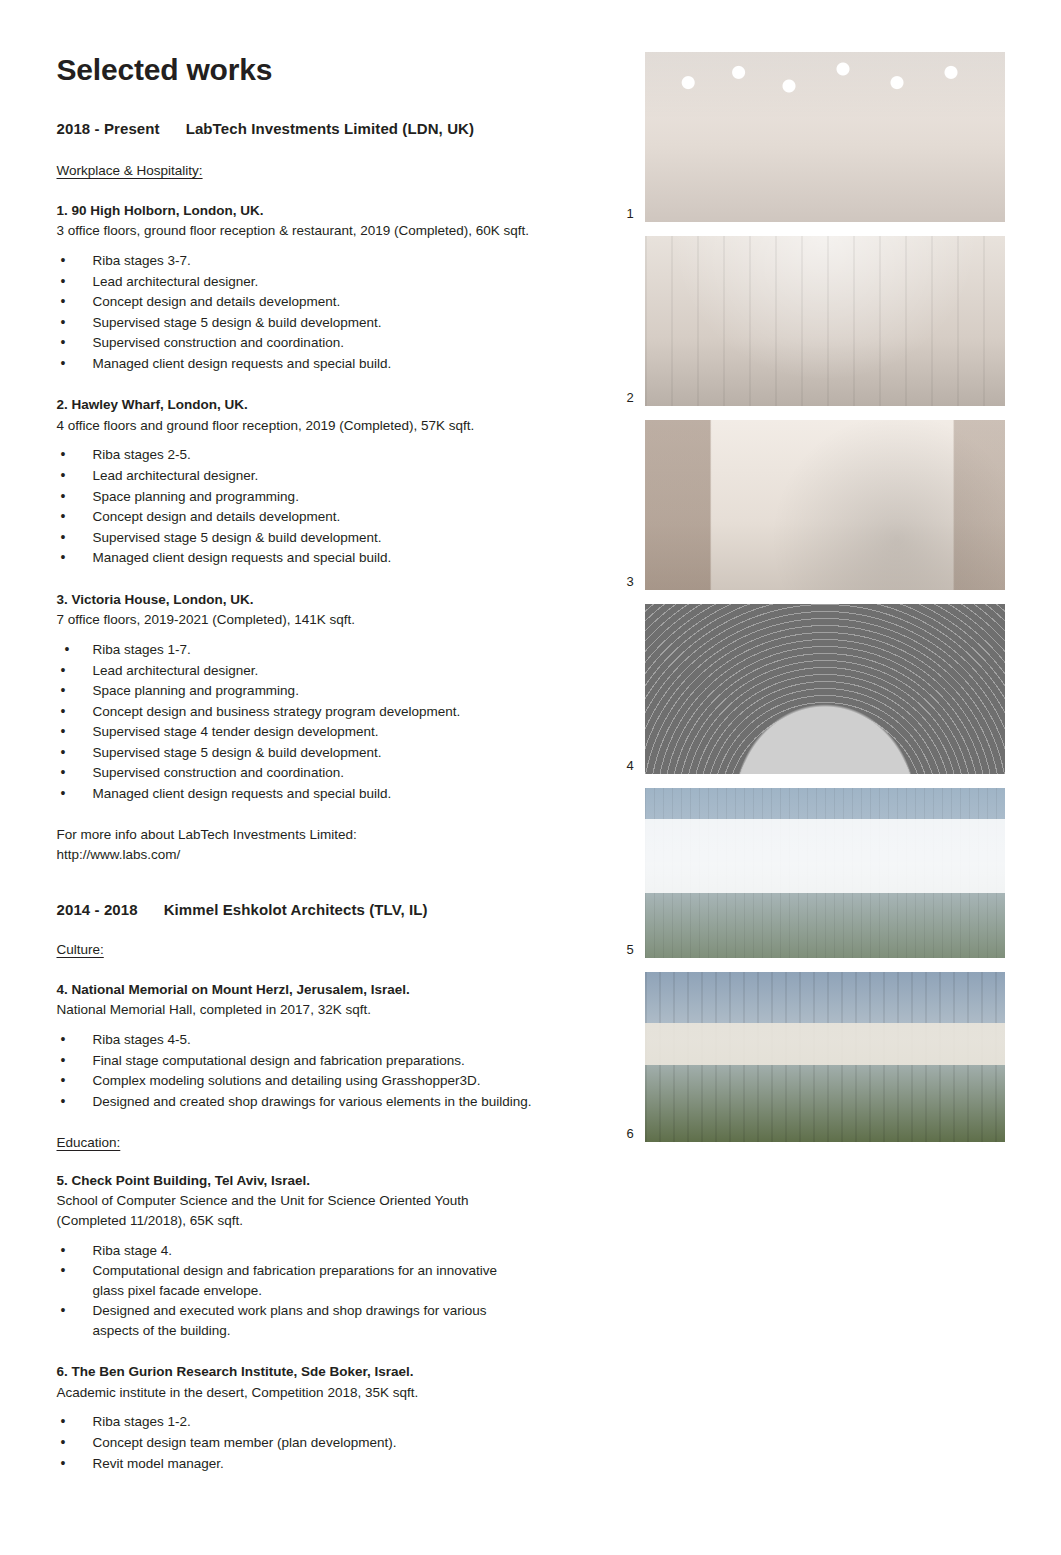Selected works
2018 - Present LabTech Investments Limited (LDN, UK)
Workplace & Hospitality:
1. 90 High Holborn, London, UK.
3 office floors, ground floor reception & restaurant, 2019 (Completed), 60K sqft.
Riba stages 3-7.
Lead architectural designer.
Concept design and details development.
Supervised stage 5 design & build development.
Supervised construction and coordination.
Managed client design requests and special build.
2. Hawley Wharf, London, UK.
4 office floors and ground floor reception, 2019 (Completed), 57K sqft.
Riba stages 2-5.
Lead architectural designer.
Space planning and programming.
Concept design and details development.
Supervised stage 5 design & build development.
Managed client design requests and special build.
3. Victoria House, London, UK.
7 office floors, 2019-2021 (Completed), 141K sqft.
Riba stages 1-7.
Lead architectural designer.
Space planning and programming.
Concept design and business strategy program development.
Supervised stage 4 tender design development.
Supervised stage 5 design & build development.
Supervised construction and coordination.
Managed client design requests and special build.
For more info about LabTech Investments Limited:
http://www.labs.com/
2014 - 2018 Kimmel Eshkolot Architects (TLV, IL)
Culture:
4. National Memorial on Mount Herzl, Jerusalem, Israel.
National Memorial Hall, completed in 2017, 32K sqft.
Riba stages 4-5.
Final stage computational design and fabrication preparations.
Complex modeling solutions and detailing using Grasshopper3D.
Designed and created shop drawings for various elements in the building.
Education:
5. Check Point Building, Tel Aviv, Israel.
School of Computer Science and the Unit for Science Oriented Youth
(Completed 11/2018), 65K sqft.
Riba stage 4.
Computational design and fabrication preparations for an innovative
glass pixel facade envelope.
Designed and executed work plans and shop drawings for various
aspects of the building.
6. The Ben Gurion Research Institute, Sde Boker, Israel.
Academic institute in the desert, Competition 2018, 35K sqft.
Riba stages 1-2.
Concept design team member (plan development).
Revit model manager.
1
2
3
4
5
6